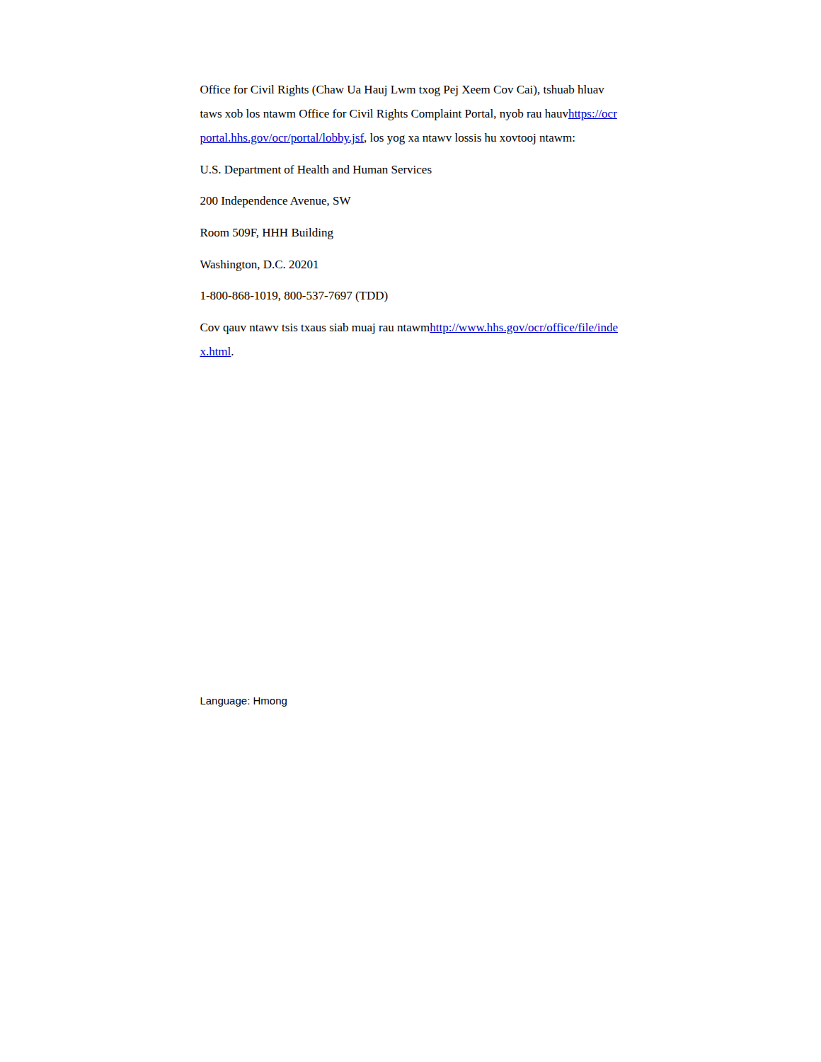Office for Civil Rights (Chaw Ua Hauj Lwm txog Pej Xeem Cov Cai), tshuab hluav taws xob los ntawm Office for Civil Rights Complaint Portal, nyob rau hauvhttps://ocrportal.hhs.gov/ocr/portal/lobby.jsf, los yog xa ntawv lossis hu xovtooj ntawm:
U.S. Department of Health and Human Services
200 Independence Avenue, SW
Room 509F, HHH Building
Washington, D.C. 20201
1-800-868-1019, 800-537-7697 (TDD)
Cov qauv ntawv tsis txaus siab muaj rau ntawmhttp://www.hhs.gov/ocr/office/file/index.html.
Language: Hmong